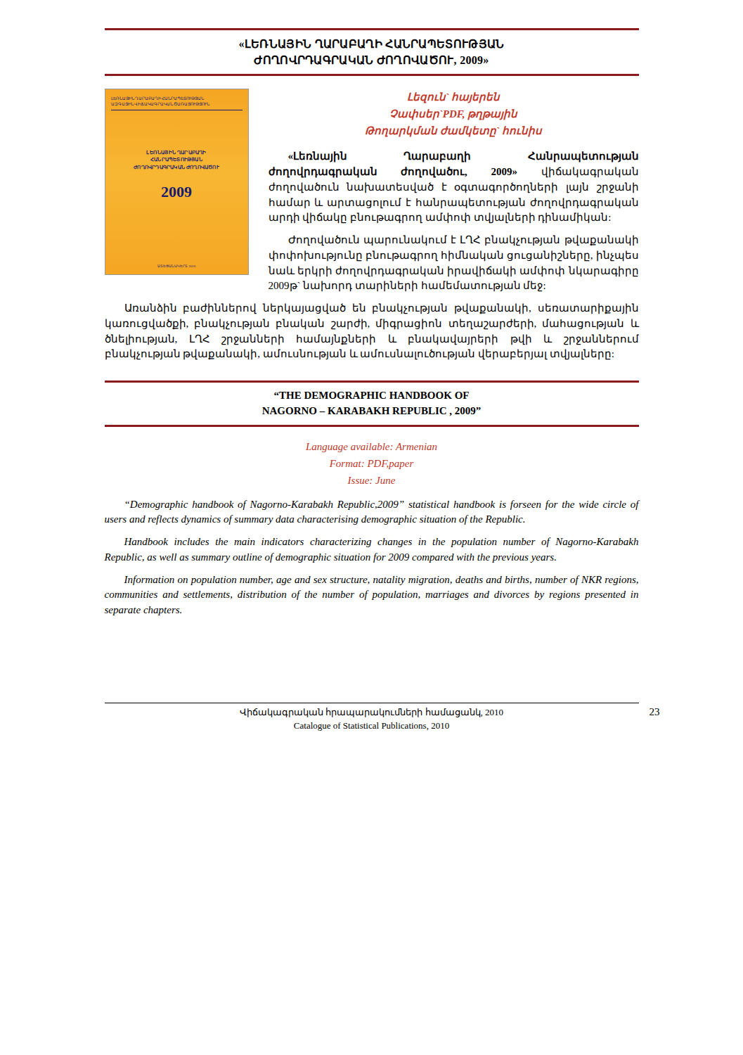«ԼԵՌՆԱՅԻՆ ՂԱՐԱԲԱՂԻ ՀԱՆՐԱՊԵՏՈՒԹՅԱՆ ԺՈՂՈՎՐԴԱԳՐԱԿԱՆ ԺՈՂՈՎԱԾՈՒ, 2009»
ԼԵՌՆԱՅԻՆ ՂԱՐԱԲԱՂԻ ՀԱՆՐԱՊԵՏՈՒԹՅԱՆ
ԱԶԳԱՅԻՆ ՎԻՃԱԿԱԳՐԱԿԱՆ ԾԱՌԱՅՈՒԹՅՈՒՆ
ԼԵՌՆԱՅԻՆ ՂԱՐԱԲԱՂԻ
ՀԱՆՐԱՊԵՏՈՒԹՅԱՆ
ԺՈՂՈՎՐԴԱԳՐԱԿԱՆ ԺՈՂՈՎԱԾՈՒ
2009
ՍՏԵՓԱՆԱԿԵՐՏ 2010
Լեզուն` հայերեն
Չափսեր`PDF, թղթային
Թողարկման ժամկետը` հունիս
«Լեռնային Ղարաբաղի Հանրապետության ժողովրդագրական ժողովածու, 2009» վիճակագրական ժողովածուն նախատեսված է օգտագործողների լայն շրջանի համար և արտացոլում է հանրապետության ժողովրդագրական արդի վիճակը բնութագրող ամփոփ տվյալների դինամիկան:
Ժողովածուն պարունակում է ԼՂՀ բնակչության թվաքանակի փոփոխությունը բնութագրող հիմնական ցուցանիշները, ինչպես նաև երկրի ժողովրդագրական իրավիճակի ամփոփ նկարագիրը 2009թ` նախորդ տարիների համեմատության մեջ:
Առանձին բաժիններով ներկայացված են բնակչության թվաքանակի, սեռատարիքային կառուցվածքի, բնակչության բնական շարժի, միգրացիոն տեղաշարժերի, մահացության և ծնելիության, ԼՂՀ շրջանների համայնքների և բնակավայրերի թվի և շրջաններում բնակչության թվաքանակի, ամուսնության և ամուսնալուծության վերաբերյալ տվյալները:
“THE DEMOGRAPHIC HANDBOOK OF
NAGORNO – KARABAKH REPUBLIC , 2009”
Language available: Armenian
Format: PDF,paper
Issue: June
“Demographic handbook of Nagorno-Karabakh Republic,2009” statistical handbook is forseen for the wide circle of users and reflects dynamics of summary data characterising demographic situation of the Republic.
Handbook includes the main indicators characterizing changes in the population number of Nagorno-Karabakh Republic, as well as summary outline of demographic situation for 2009 compared with the previous years.
Information on population number, age and sex structure, natality migration, deaths and births, number of NKR regions, communities and settlements, distribution of the number of population, marriages and divorces by regions presented in separate chapters.
23 Վիճակագրական հրապարակումների համացանկ, 2010 Catalogue of Statistical Publications, 2010